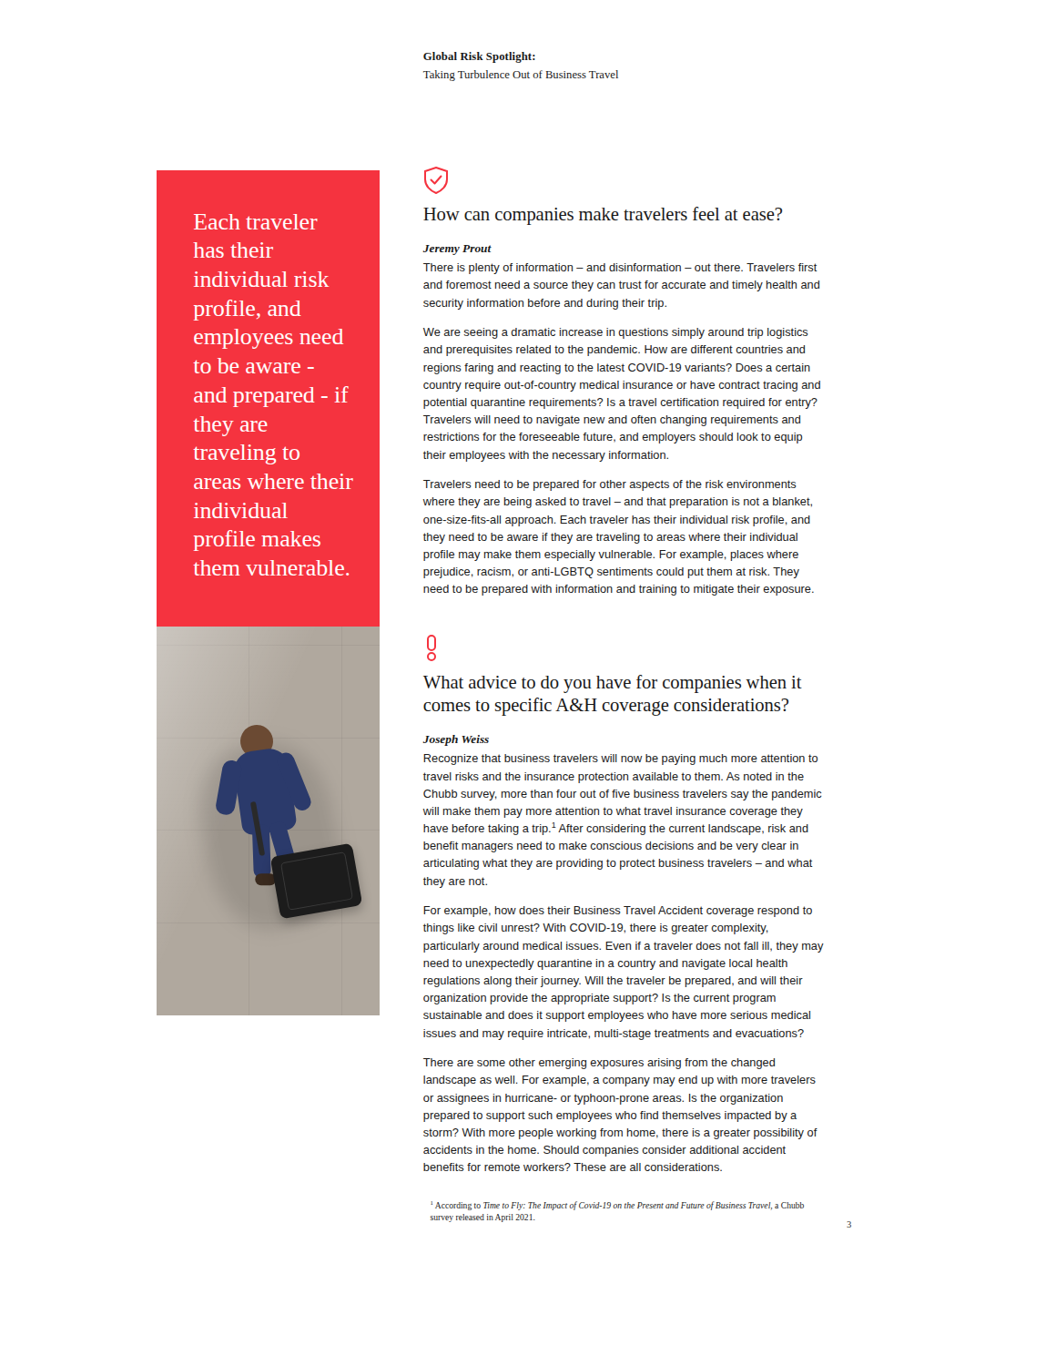Global Risk Spotlight:
Taking Turbulence Out of Business Travel
Each traveler has their individual risk profile, and employees need to be aware - and prepared - if they are traveling to areas where their individual profile makes them vulnerable.
How can companies make travelers feel at ease?
Jeremy Prout
There is plenty of information – and disinformation – out there. Travelers first and foremost need a source they can trust for accurate and timely health and security information before and during their trip.
We are seeing a dramatic increase in questions simply around trip logistics and prerequisites related to the pandemic. How are different countries and regions faring and reacting to the latest COVID-19 variants? Does a certain country require out-of-country medical insurance or have contract tracing and potential quarantine requirements? Is a travel certification required for entry? Travelers will need to navigate new and often changing requirements and restrictions for the foreseeable future, and employers should look to equip their employees with the necessary information.
Travelers need to be prepared for other aspects of the risk environments where they are being asked to travel – and that preparation is not a blanket, one-size-fits-all approach. Each traveler has their individual risk profile, and they need to be aware if they are traveling to areas where their individual profile may make them especially vulnerable. For example, places where prejudice, racism, or anti-LGBTQ sentiments could put them at risk. They need to be prepared with information and training to mitigate their exposure.
What advice to do you have for companies when it
comes to specific A&H coverage considerations?
Joseph Weiss
Recognize that business travelers will now be paying much more attention to travel risks and the insurance protection available to them. As noted in the Chubb survey, more than four out of five business travelers say the pandemic will make them pay more attention to what travel insurance coverage they have before taking a trip.1 After considering the current landscape, risk and benefit managers need to make conscious decisions and be very clear in articulating what they are providing to protect business travelers – and what they are not.
For example, how does their Business Travel Accident coverage respond to things like civil unrest? With COVID-19, there is greater complexity, particularly around medical issues. Even if a traveler does not fall ill, they may need to unexpectedly quarantine in a country and navigate local health regulations along their journey. Will the traveler be prepared, and will their organization provide the appropriate support? Is the current program sustainable and does it support employees who have more serious medical issues and may require intricate, multi-stage treatments and evacuations?
There are some other emerging exposures arising from the changed landscape as well. For example, a company may end up with more travelers or assignees in hurricane- or typhoon-prone areas. Is the organization prepared to support such employees who find themselves impacted by a storm? With more people working from home, there is a greater possibility of accidents in the home. Should companies consider additional accident benefits for remote workers? These are all considerations.
1 According to Time to Fly: The Impact of Covid-19 on the Present and Future of Business Travel, a Chubb survey released in April 2021.
3